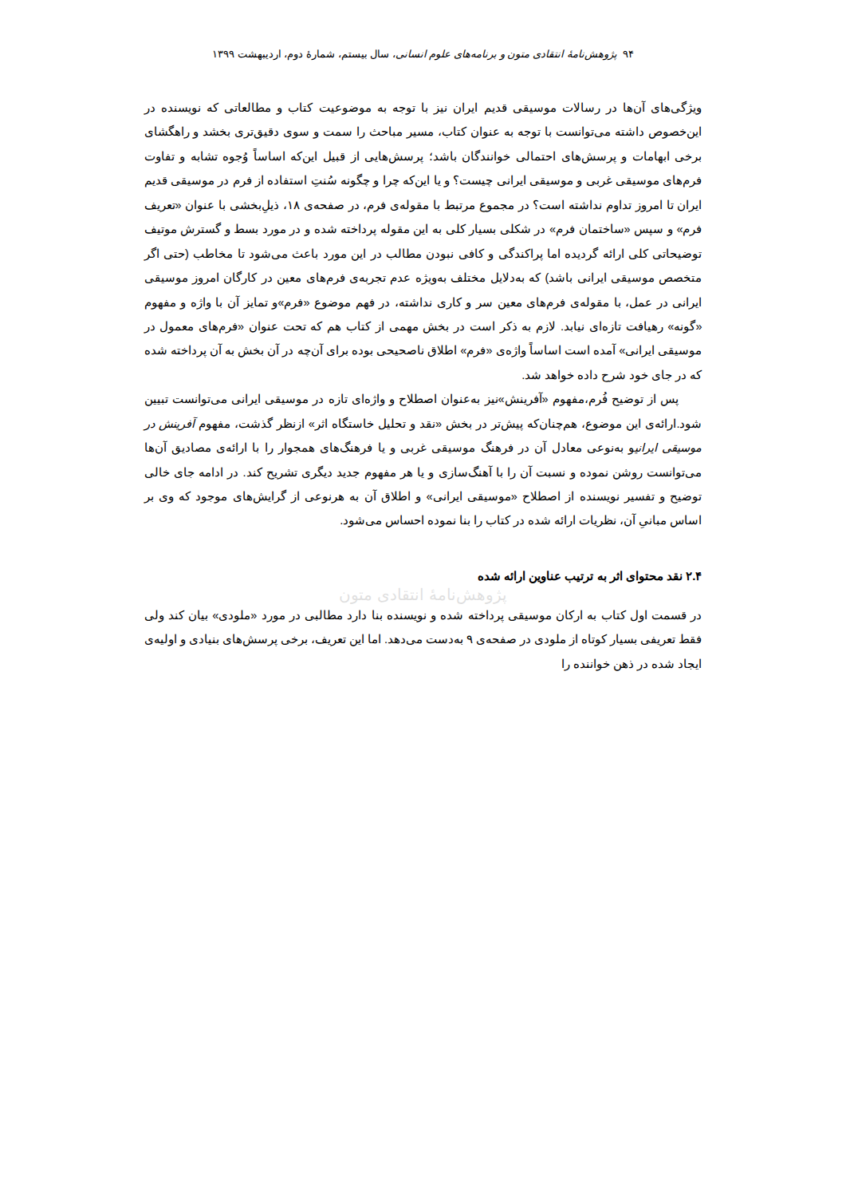۹۴ پژوهش‌نامۀ انتقادی متون و برنامه‌های علوم انسانی، سال بیستم، شمارۀ دوم، اردیبهشت ۱۳۹۹
ویژگی‌های آن‌ها در رسالات موسیقی قدیم ایران نیز با توجه به موضوعیت کتاب و مطالعاتی که نویسنده در این‌خصوص داشته می‌توانست با توجه به عنوان کتاب، مسیر مباحث را سمت و سوی دقیق‌تری بخشد و راهگشای برخی ابهامات و پرسش‌های احتمالی خوانندگان باشد؛ پرسش‌هایی از قبیل این‌که اساساً وُجوه تشابه و تفاوت فرم‌های موسیقی غربی و موسیقی ایرانی چیست؟ و یا این‌که چرا و چگونه سُنتِ استفاده از فرم در موسیقی قدیم ایران تا امروز تداوم نداشته است؟ در مجموع مرتبط با مقوله‌ی فرم، در صفحه‌ی ۱۸، ذیلِ‌بخشی با عنوان «تعریف فرم» و سپس «ساختمان فرم» در شکلی بسیار کلی به این مقوله پرداخته شده و در مورد بسط و گسترش موتیف توضیحاتی کلی ارائه گردیده اما پراکندگی و کافی نبودن مطالب در این مورد باعث می‌شود تا مخاطب (حتی اگر متخصص موسیقی ایرانی باشد) که به‌دلایل مختلف به‌ویژه عدم تجربه‌ی فرم‌های معین در کارگان امروز موسیقی ایرانی در عمل، با مقوله‌ی فرم‌های معین سر و کاری نداشته، در فهم موضوع «فرم»و تمایز آن با واژه و مفهوم «گونه» رهیافت تازه‌ای نیابد. لازم به ذکر است در بخش مهمی از کتاب هم که تحت عنوان «فرم‌های معمول در موسیقی ایرانی» آمده است اساساً واژه‌ی «فرم» اطلاق ناصحیحی بوده برای آن‌چه در آن بخش به آن پرداخته شده که در جای خود شرح داده خواهد شد.
پس از توضیح فُرم،مفهوم «آفرینش»نیز به‌عنوان اصطلاح و واژه‌ای تازه در موسیقی ایرانی می‌توانست تبیین شود.ارائه‌ی این موضوع، هم‌چنان‌که پیش‌تر در بخش «نقد و تحلیل خاستگاه اثر» ازنظر گذشت، مفهوم آفرینش در موسیقی ایرانیو به‌نوعی معادل آن در فرهنگ موسیقی غربی و یا فرهنگ‌های همجوار را با ارائه‌ی مصادیق آن‌ها می‌توانست روشن نموده و نسبت آن را با آهنگ‌سازی و یا هر مفهوم جدید دیگری تشریح کند. در ادامه جای خالی توضیح و تفسیر نویسنده از اصطلاح «موسیقی ایرانی» و اطلاق آن به هرنوعی از گرایش‌های موجود که وی بر اساس مبانیِ آن، نظریات ارائه شده در کتاب را بنا نموده احساس می‌شود.
پژوهش‌نامۀ انتقادی متون
۲.۴ نقد محتوای اثر به ترتیب عناوین ارائه شده
در قسمت اول کتاب به ارکان موسیقی پرداخته شده و نویسنده بنا دارد مطالبی در مورد «ملودی» بیان کند ولی فقط تعریفی بسیار کوتاه از ملودی در صفحه‌ی ۹ به‌دست می‌دهد. اما این تعریف، برخی پرسش‌های بنیادی و اولیه‌ی ایجاد شده در ذهن خواننده را